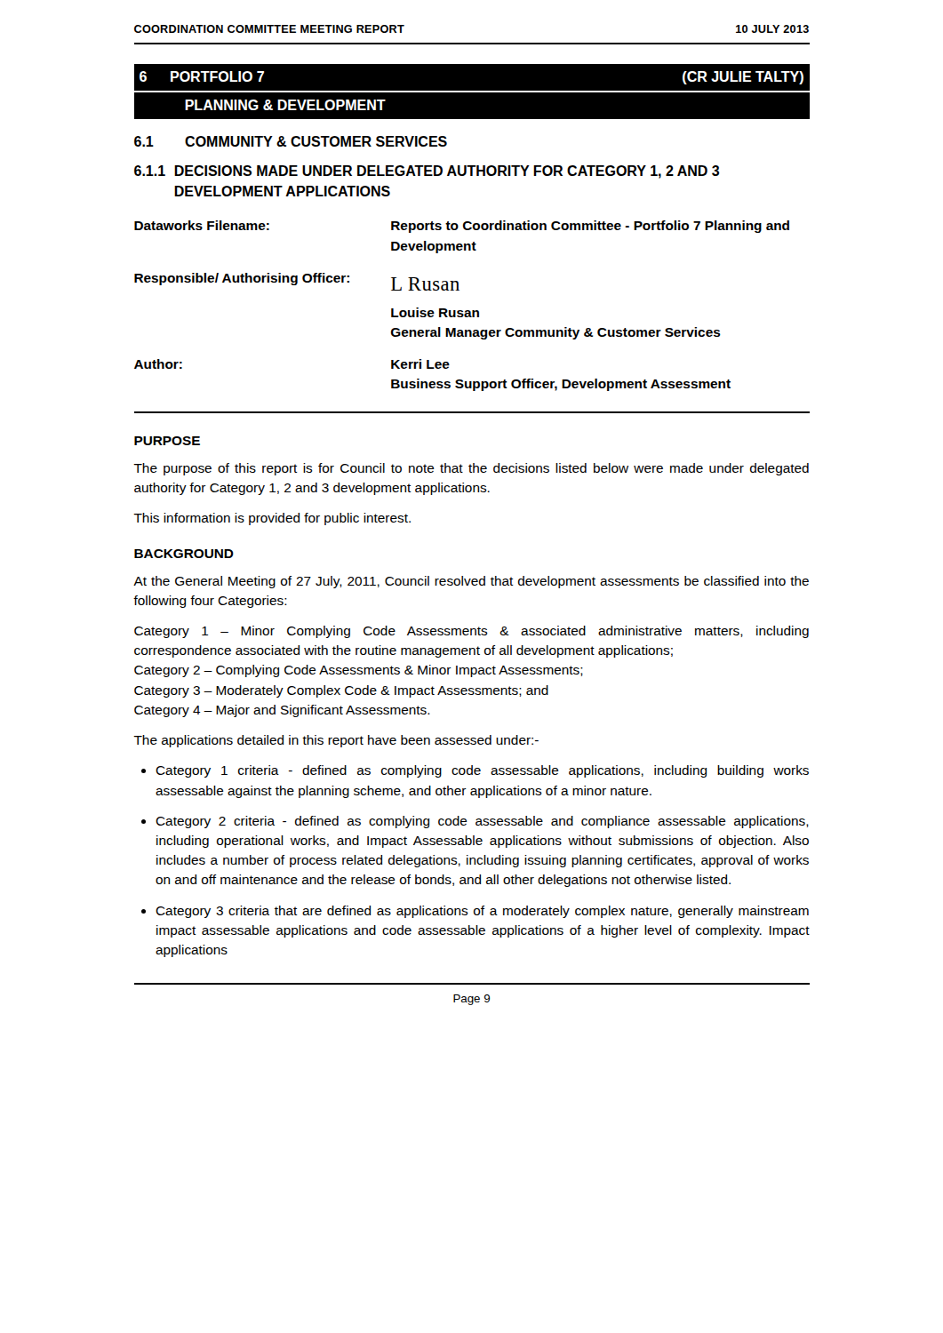COORDINATION COMMITTEE MEETING REPORT 10 JULY 2013
6 PORTFOLIO 7 (CR JULIE TALTY)
PLANNING & DEVELOPMENT
6.1 COMMUNITY & CUSTOMER SERVICES
6.1.1 DECISIONS MADE UNDER DELEGATED AUTHORITY FOR CATEGORY 1, 2 AND 3 DEVELOPMENT APPLICATIONS
| Dataworks Filename: | Reports to Coordination Committee - Portfolio 7 Planning and Development |
| Responsible/ Authorising Officer: | L Rusan Louise Rusan General Manager Community & Customer Services |
| Author: | Kerri Lee Business Support Officer, Development Assessment |
PURPOSE
The purpose of this report is for Council to note that the decisions listed below were made under delegated authority for Category 1, 2 and 3 development applications.
This information is provided for public interest.
BACKGROUND
At the General Meeting of 27 July, 2011, Council resolved that development assessments be classified into the following four Categories:
Category 1 – Minor Complying Code Assessments & associated administrative matters, including correspondence associated with the routine management of all development applications;
Category 2 – Complying Code Assessments & Minor Impact Assessments;
Category 3 – Moderately Complex Code & Impact Assessments; and
Category 4 – Major and Significant Assessments.
The applications detailed in this report have been assessed under:-
Category 1 criteria - defined as complying code assessable applications, including building works assessable against the planning scheme, and other applications of a minor nature.
Category 2 criteria - defined as complying code assessable and compliance assessable applications, including operational works, and Impact Assessable applications without submissions of objection. Also includes a number of process related delegations, including issuing planning certificates, approval of works on and off maintenance and the release of bonds, and all other delegations not otherwise listed.
Category 3 criteria that are defined as applications of a moderately complex nature, generally mainstream impact assessable applications and code assessable applications of a higher level of complexity. Impact applications
Page 9